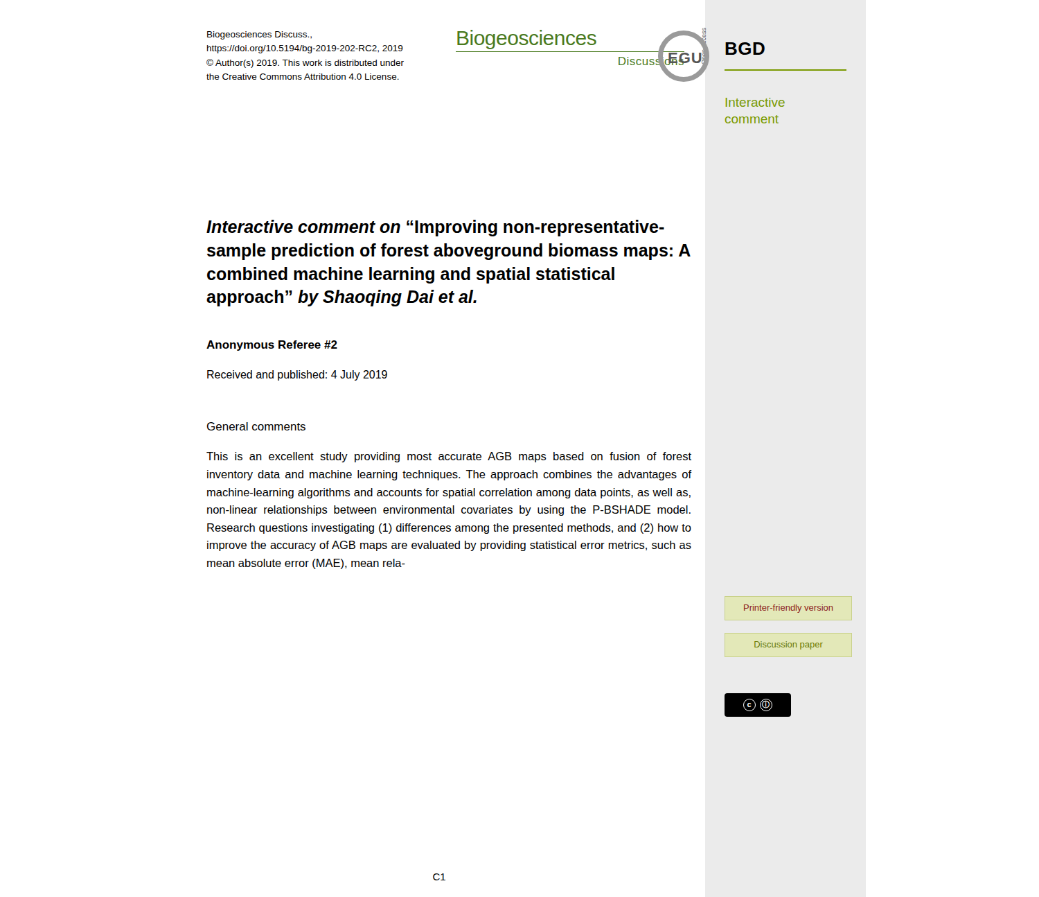BGD
Interactive
comment
Printer-friendly version Discussion paper
c ⓘ
Biogeosciences Discuss.,
https://doi.org/10.5194/bg-2019-202-RC2, 2019
© Author(s) 2019. This work is distributed under
the Creative Commons Attribution 4.0 License.
Open Access
Biogeosciences
Discussions
EGU
Interactive comment on “Improving non-representative-sample prediction of forest aboveground biomass maps: A combined machine learning and spatial statistical approach” by Shaoqing Dai et al.
Anonymous Referee #2
Received and published: 4 July 2019
General comments
This is an excellent study providing most accurate AGB maps based on fusion of forest inventory data and machine learning techniques. The approach combines the advantages of machine-learning algorithms and accounts for spatial correlation among data points, as well as, non-linear relationships between environmental covariates by using the P-BSHADE model. Research questions investigating (1) differences among the presented methods, and (2) how to improve the accuracy of AGB maps are evaluated by providing statistical error metrics, such as mean absolute error (MAE), mean rela-
C1